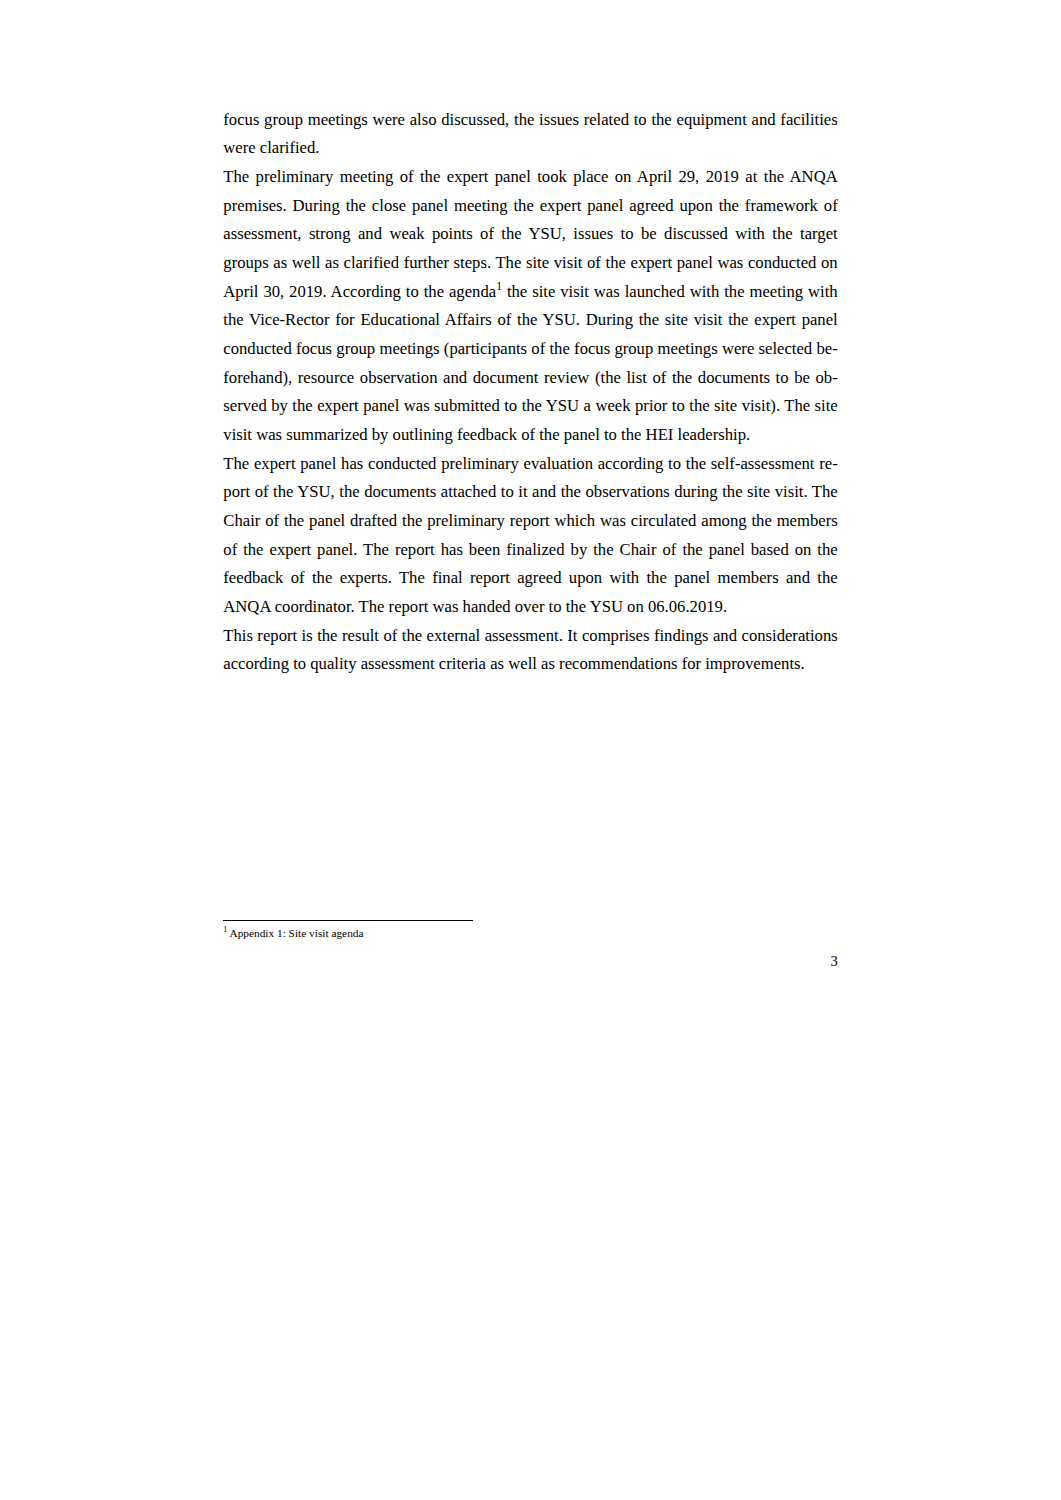focus group meetings were also discussed, the issues related to the equipment and facilities were clarified.
The preliminary meeting of the expert panel took place on April 29, 2019 at the ANQA premises. During the close panel meeting the expert panel agreed upon the framework of assessment, strong and weak points of the YSU, issues to be discussed with the target groups as well as clarified further steps. The site visit of the expert panel was conducted on April 30, 2019. According to the agenda1 the site visit was launched with the meeting with the Vice-Rector for Educational Affairs of the YSU. During the site visit the expert panel conducted focus group meetings (participants of the focus group meetings were selected beforehand), resource observation and document review (the list of the documents to be observed by the expert panel was submitted to the YSU a week prior to the site visit). The site visit was summarized by outlining feedback of the panel to the HEI leadership.
The expert panel has conducted preliminary evaluation according to the self-assessment report of the YSU, the documents attached to it and the observations during the site visit. The Chair of the panel drafted the preliminary report which was circulated among the members of the expert panel. The report has been finalized by the Chair of the panel based on the feedback of the experts. The final report agreed upon with the panel members and the ANQA coordinator. The report was handed over to the YSU on 06.06.2019.
This report is the result of the external assessment. It comprises findings and considerations according to quality assessment criteria as well as recommendations for improvements.
1 Appendix 1: Site visit agenda
3